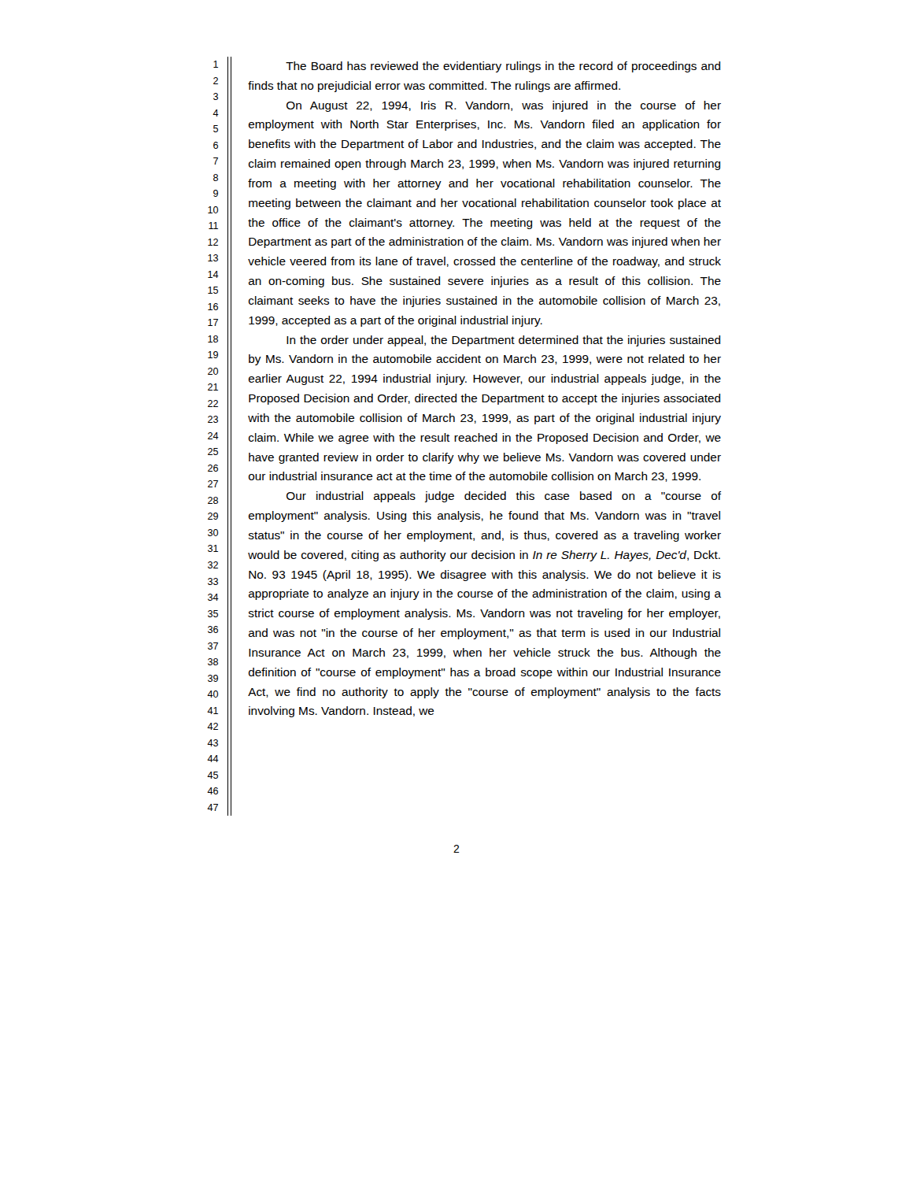1
2
3
4
5
6
7
8
9
10
11
12
13
14
15
16
17
18
19
20
21
22
23
24
25
26
27
28
29
30
31
32
33
34
35
36
37
38
39
40
41
42
43
44
45
46
47
The Board has reviewed the evidentiary rulings in the record of proceedings and finds that no prejudicial error was committed. The rulings are affirmed.
On August 22, 1994, Iris R. Vandorn, was injured in the course of her employment with North Star Enterprises, Inc. Ms. Vandorn filed an application for benefits with the Department of Labor and Industries, and the claim was accepted. The claim remained open through March 23, 1999, when Ms. Vandorn was injured returning from a meeting with her attorney and her vocational rehabilitation counselor. The meeting between the claimant and her vocational rehabilitation counselor took place at the office of the claimant's attorney. The meeting was held at the request of the Department as part of the administration of the claim. Ms. Vandorn was injured when her vehicle veered from its lane of travel, crossed the centerline of the roadway, and struck an on-coming bus. She sustained severe injuries as a result of this collision. The claimant seeks to have the injuries sustained in the automobile collision of March 23, 1999, accepted as a part of the original industrial injury.
In the order under appeal, the Department determined that the injuries sustained by Ms. Vandorn in the automobile accident on March 23, 1999, were not related to her earlier August 22, 1994 industrial injury. However, our industrial appeals judge, in the Proposed Decision and Order, directed the Department to accept the injuries associated with the automobile collision of March 23, 1999, as part of the original industrial injury claim. While we agree with the result reached in the Proposed Decision and Order, we have granted review in order to clarify why we believe Ms. Vandorn was covered under our industrial insurance act at the time of the automobile collision on March 23, 1999.
Our industrial appeals judge decided this case based on a "course of employment" analysis. Using this analysis, he found that Ms. Vandorn was in "travel status" in the course of her employment, and, is thus, covered as a traveling worker would be covered, citing as authority our decision in In re Sherry L. Hayes, Dec'd, Dckt. No. 93 1945 (April 18, 1995). We disagree with this analysis. We do not believe it is appropriate to analyze an injury in the course of the administration of the claim, using a strict course of employment analysis. Ms. Vandorn was not traveling for her employer, and was not "in the course of her employment," as that term is used in our Industrial Insurance Act on March 23, 1999, when her vehicle struck the bus. Although the definition of "course of employment" has a broad scope within our Industrial Insurance Act, we find no authority to apply the "course of employment" analysis to the facts involving Ms. Vandorn. Instead, we
2